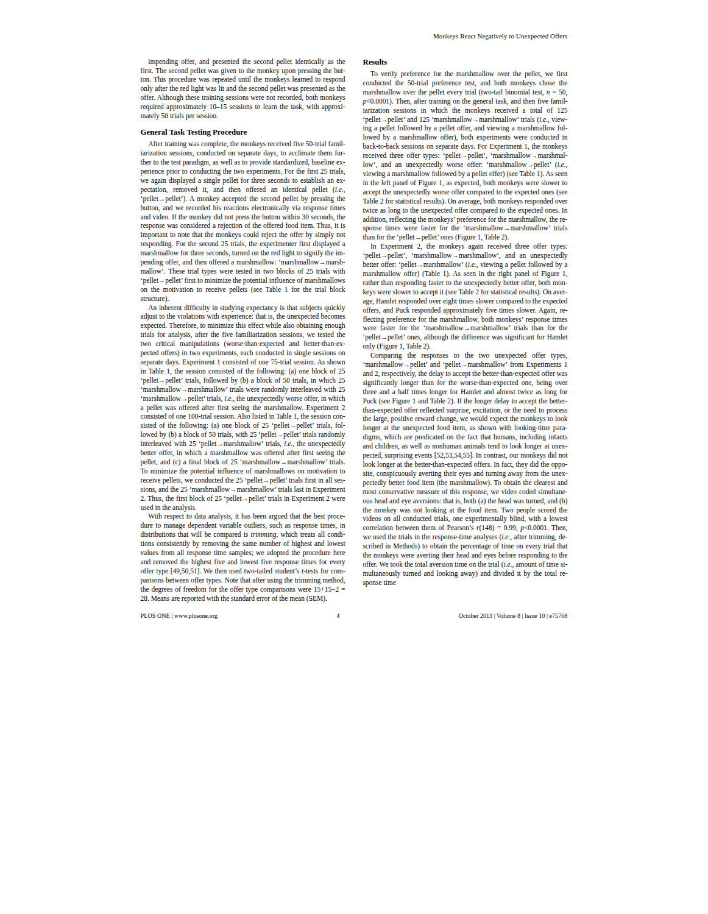Monkeys React Negatively to Unexpected Offers
impending offer, and presented the second pellet identically as the first. The second pellet was given to the monkey upon pressing the button. This procedure was repeated until the monkeys learned to respond only after the red light was lit and the second pellet was presented as the offer. Although these training sessions were not recorded, both monkeys required approximately 10–15 sessions to learn the task, with approximately 50 trials per session.
General Task Testing Procedure
After training was complete, the monkeys received five 50-trial familiarization sessions, conducted on separate days, to acclimate them further to the test paradigm, as well as to provide standardized, baseline experience prior to conducting the two experiments. For the first 25 trials, we again displayed a single pellet for three seconds to establish an expectation, removed it, and then offered an identical pellet (i.e., ‘pellet→pellet’). A monkey accepted the second pellet by pressing the button, and we recorded his reactions electronically via response times and video. If the monkey did not press the button within 30 seconds, the response was considered a rejection of the offered food item. Thus, it is important to note that the monkeys could reject the offer by simply not responding. For the second 25 trials, the experimenter first displayed a marshmallow for three seconds, turned on the red light to signify the impending offer, and then offered a marshmallow: ‘marshmallow→marshmallow’. These trial types were tested in two blocks of 25 trials with ‘pellet→pellet’ first to minimize the potential influence of marshmallows on the motivation to receive pellets (see Table 1 for the trial block structure).
An inherent difficulty in studying expectancy is that subjects quickly adjust to the violations with experience: that is, the unexpected becomes expected. Therefore, to minimize this effect while also obtaining enough trials for analysis, after the five familiarization sessions, we tested the two critical manipulations (worse-than-expected and better-than-expected offers) in two experiments, each conducted in single sessions on separate days. Experiment 1 consisted of one 75-trial session. As shown in Table 1, the session consisted of the following: (a) one block of 25 ‘pellet→pellet’ trials, followed by (b) a block of 50 trials, in which 25 ‘marshmallow→marshmallow’ trials were randomly interleaved with 25 ‘marshmallow→pellet’ trials, i.e., the unexpectedly worse offer, in which a pellet was offered after first seeing the marshmallow. Experiment 2 consisted of one 100-trial session. Also listed in Table 1, the session consisted of the following: (a) one block of 25 ‘pellet→pellet’ trials, followed by (b) a block of 50 trials, with 25 ‘pellet→pellet’ trials randomly interleaved with 25 ‘pellet→marshmallow’ trials, i.e., the unexpectedly better offer, in which a marshmallow was offered after first seeing the pellet, and (c) a final block of 25 ‘marshmallow→marshmallow’ trials. To minimize the potential influence of marshmallows on motivation to receive pellets, we conducted the 25 ‘pellet→pellet’ trials first in all sessions, and the 25 ‘marshmallow→marshmallow’ trials last in Experiment 2. Thus, the first block of 25 ‘pellet→pellet’ trials in Experiment 2 were used in the analysis.
With respect to data analysis, it has been argued that the best procedure to manage dependent variable outliers, such as response times, in distributions that will be compared is trimming, which treats all conditions consistently by removing the same number of highest and lowest values from all response time samples; we adopted the procedure here and removed the highest five and lowest five response times for every offer type [49,50,51]. We then used two-tailed student’s t-tests for comparisons between offer types. Note that after using the trimming method, the degrees of freedom for the offer type comparisons were 15+15−2 = 28. Means are reported with the standard error of the mean (SEM).
Results
To verify preference for the marshmallow over the pellet, we first conducted the 50-trial preference test, and both monkeys chose the marshmallow over the pellet every trial (two-tail binomial test, n = 50, p<0.0001). Then, after training on the general task, and then five familiarization sessions in which the monkeys received a total of 125 ‘pellet→pellet’ and 125 ‘marshmallow→marshmallow’ trials (i.e., viewing a pellet followed by a pellet offer, and viewing a marshmallow followed by a marshmallow offer), both experiments were conducted in back-to-back sessions on separate days. For Experiment 1, the monkeys received three offer types: ‘pellet→pellet’, ‘marshmallow→marshmallow’, and an unexpectedly worse offer: ‘marshmallow→pellet’ (i.e., viewing a marshmallow followed by a pellet offer) (see Table 1). As seen in the left panel of Figure 1, as expected, both monkeys were slower to accept the unexpectedly worse offer compared to the expected ones (see Table 2 for statistical results). On average, both monkeys responded over twice as long to the unexpected offer compared to the expected ones. In addition, reflecting the monkeys’ preference for the marshmallow, the response times were faster for the ‘marshmallow→marshmallow’ trials than for the ‘pellet→pellet’ ones (Figure 1, Table 2).
In Experiment 2, the monkeys again received three offer types: ‘pellet→pellet’, ‘marshmallow→marshmallow’, and an unexpectedly better offer: ‘pellet→marshmallow’ (i.e., viewing a pellet followed by a marshmallow offer) (Table 1). As seen in the right panel of Figure 1, rather than responding faster to the unexpectedly better offer, both monkeys were slower to accept it (see Table 2 for statistical results). On average, Hamlet responded over eight times slower compared to the expected offers, and Puck responded approximately five times slower. Again, reflecting preference for the marshmallow, both monkeys’ response times were faster for the ‘marshmallow→marshmallow’ trials than for the ‘pellet→pellet’ ones, although the difference was significant for Hamlet only (Figure 1, Table 2).
Comparing the responses to the two unexpected offer types, ‘marshmallow→pellet’ and ‘pellet→marshmallow’ from Experiments 1 and 2, respectively, the delay to accept the better-than-expected offer was significantly longer than for the worse-than-expected one, being over three and a half times longer for Hamlet and almost twice as long for Puck (see Figure 1 and Table 2). If the longer delay to accept the better-than-expected offer reflected surprise, excitation, or the need to process the large, positive reward change, we would expect the monkeys to look longer at the unexpected food item, as shown with looking-time paradigms, which are predicated on the fact that humans, including infants and children, as well as nonhuman animals tend to look longer at unexpected, surprising events [52,53,54,55]. In contrast, our monkeys did not look longer at the better-than-expected offers. In fact, they did the opposite, conspicuously averting their eyes and turning away from the unexpectedly better food item (the marshmallow). To obtain the clearest and most conservative measure of this response, we video coded simultaneous head and eye aversions: that is, both (a) the head was turned, and (b) the monkey was not looking at the food item. Two people scored the videos on all conducted trials, one experimentally blind, with a lowest correlation between them of Pearson’s r(148) = 0.99, p<0.0001. Then, we used the trials in the response-time analyses (i.e., after trimming, described in Methods) to obtain the percentage of time on every trial that the monkeys were averting their head and eyes before responding to the offer. We took the total aversion time on the trial (i.e., amount of time simultaneously turned and looking away) and divided it by the total response time
PLOS ONE | www.plosone.org
4
October 2013 | Volume 8 | Issue 10 | e75768